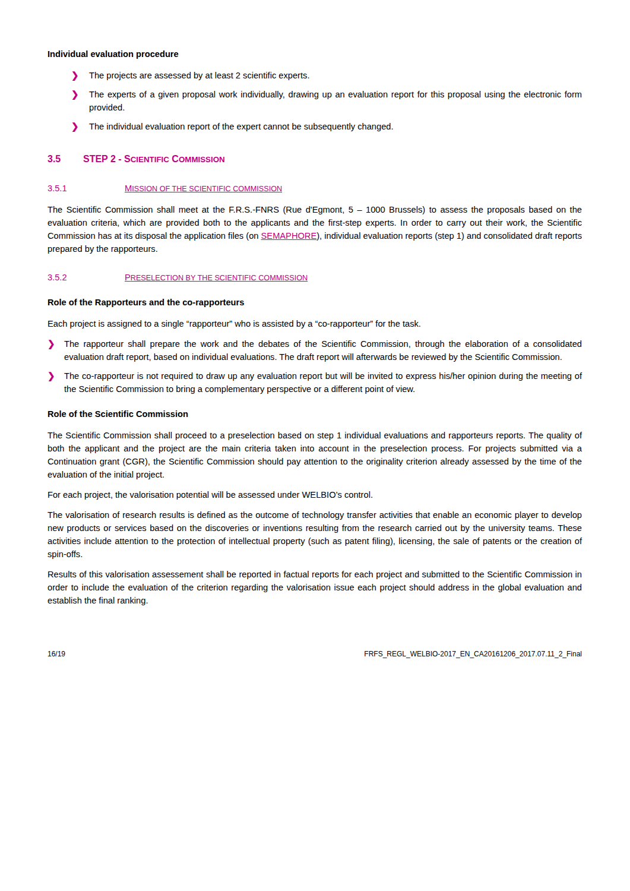Individual evaluation procedure
The projects are assessed by at least 2 scientific experts.
The experts of a given proposal work individually, drawing up an evaluation report for this proposal using the electronic form provided.
The individual evaluation report of the expert cannot be subsequently changed.
3.5 STEP 2 - SCIENTIFIC COMMISSION
3.5.1 MISSION OF THE SCIENTIFIC COMMISSION
The Scientific Commission shall meet at the F.R.S.-FNRS (Rue d'Egmont, 5 – 1000 Brussels) to assess the proposals based on the evaluation criteria, which are provided both to the applicants and the first-step experts. In order to carry out their work, the Scientific Commission has at its disposal the application files (on SEMAPHORE), individual evaluation reports (step 1) and consolidated draft reports prepared by the rapporteurs.
3.5.2 PRESELECTION BY THE SCIENTIFIC COMMISSION
Role of the Rapporteurs and the co-rapporteurs
Each project is assigned to a single “rapporteur” who is assisted by a “co-rapporteur” for the task.
The rapporteur shall prepare the work and the debates of the Scientific Commission, through the elaboration of a consolidated evaluation draft report, based on individual evaluations. The draft report will afterwards be reviewed by the Scientific Commission.
The co-rapporteur is not required to draw up any evaluation report but will be invited to express his/her opinion during the meeting of the Scientific Commission to bring a complementary perspective or a different point of view.
Role of the Scientific Commission
The Scientific Commission shall proceed to a preselection based on step 1 individual evaluations and rapporteurs reports. The quality of both the applicant and the project are the main criteria taken into account in the preselection process. For projects submitted via a Continuation grant (CGR), the Scientific Commission should pay attention to the originality criterion already assessed by the time of the evaluation of the initial project.
For each project, the valorisation potential will be assessed under WELBIO’s control.
The valorisation of research results is defined as the outcome of technology transfer activities that enable an economic player to develop new products or services based on the discoveries or inventions resulting from the research carried out by the university teams. These activities include attention to the protection of intellectual property (such as patent filing), licensing, the sale of patents or the creation of spin-offs.
Results of this valorisation assessement shall be reported in factual reports for each project and submitted to the Scientific Commission in order to include the evaluation of the criterion regarding the valorisation issue each project should address in the global evaluation and establish the final ranking.
16/19 FRFS_REGL_WELBIO-2017_EN_CA20161206_2017.07.11_2_Final